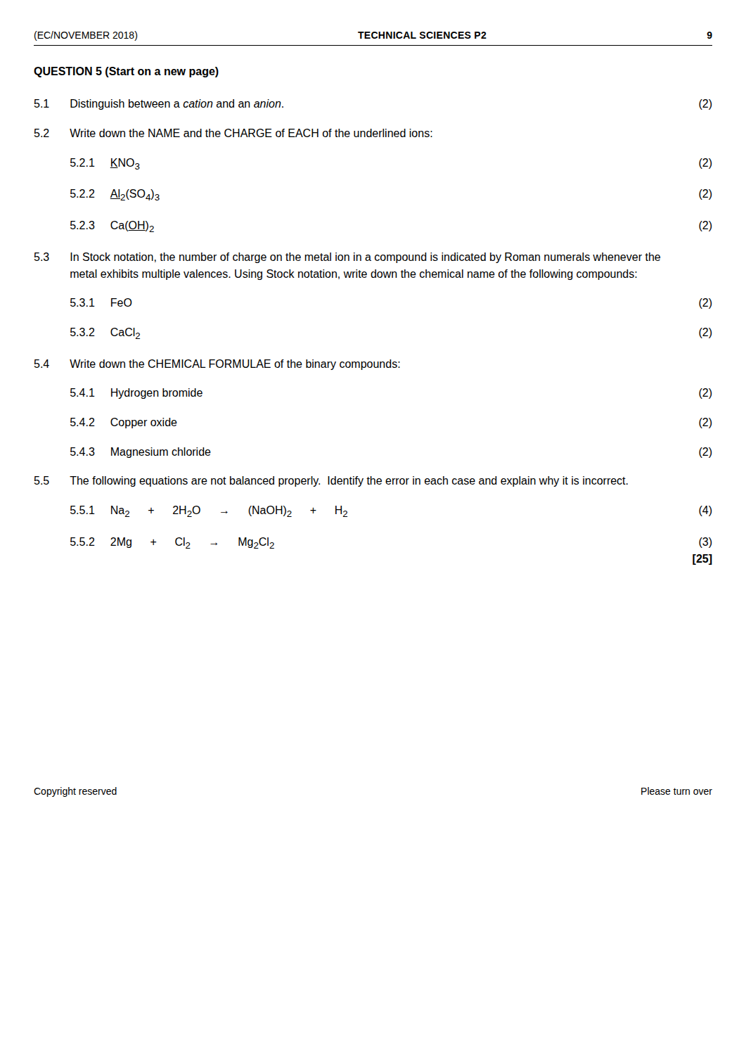(EC/NOVEMBER 2018)
TECHNICAL SCIENCES P2
9
QUESTION 5 (Start on a new page)
5.1
Distinguish between a cation and an anion.
(2)
5.2
Write down the NAME and the CHARGE of EACH of the underlined ions:
5.2.1
KNO3
(2)
5.2.2
Al2(SO4)3
(2)
5.2.3
Ca(OH)2
(2)
5.3
In Stock notation, the number of charge on the metal ion in a compound is indicated by Roman numerals whenever the metal exhibits multiple valences. Using Stock notation, write down the chemical name of the following compounds:
5.3.1
FeO
(2)
5.3.2
CaCl2
(2)
5.4
Write down the CHEMICAL FORMULAE of the binary compounds:
5.4.1
Hydrogen bromide
(2)
5.4.2
Copper oxide
(2)
5.4.3
Magnesium chloride
(2)
5.5
The following equations are not balanced properly. Identify the error in each case and explain why it is incorrect.
5.5.1
Na2 + 2H2O → (NaOH)2 + H2
(4)
5.5.2
2Mg + Cl2 → Mg2Cl2
(3)
[25]
Copyright reserved
Please turn over